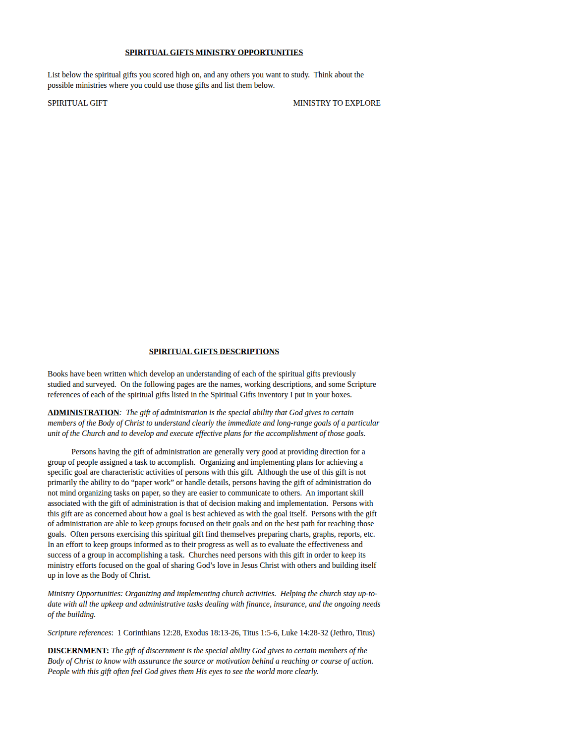SPIRITUAL GIFTS MINISTRY OPPORTUNITIES
List below the spiritual gifts you scored high on, and any others you want to study. Think about the possible ministries where you could use those gifts and list them below.
SPIRITUAL GIFT MINISTRY TO EXPLORE
SPIRITUAL GIFTS DESCRIPTIONS
Books have been written which develop an understanding of each of the spiritual gifts previously studied and surveyed. On the following pages are the names, working descriptions, and some Scripture references of each of the spiritual gifts listed in the Spiritual Gifts inventory I put in your boxes.
ADMINISTRATION: The gift of administration is the special ability that God gives to certain members of the Body of Christ to understand clearly the immediate and long-range goals of a particular unit of the Church and to develop and execute effective plans for the accomplishment of those goals.
Persons having the gift of administration are generally very good at providing direction for a group of people assigned a task to accomplish. Organizing and implementing plans for achieving a specific goal are characteristic activities of persons with this gift. Although the use of this gift is not primarily the ability to do “paper work” or handle details, persons having the gift of administration do not mind organizing tasks on paper, so they are easier to communicate to others. An important skill associated with the gift of administration is that of decision making and implementation. Persons with this gift are as concerned about how a goal is best achieved as with the goal itself. Persons with the gift of administration are able to keep groups focused on their goals and on the best path for reaching those goals. Often persons exercising this spiritual gift find themselves preparing charts, graphs, reports, etc. In an effort to keep groups informed as to their progress as well as to evaluate the effectiveness and success of a group in accomplishing a task. Churches need persons with this gift in order to keep its ministry efforts focused on the goal of sharing God’s love in Jesus Christ with others and building itself up in love as the Body of Christ.
Ministry Opportunities: Organizing and implementing church activities. Helping the church stay up-to-date with all the upkeep and administrative tasks dealing with finance, insurance, and the ongoing needs of the building.
Scripture references: 1 Corinthians 12:28, Exodus 18:13-26, Titus 1:5-6, Luke 14:28-32 (Jethro, Titus)
DISCERNMENT: The gift of discernment is the special ability God gives to certain members of the Body of Christ to know with assurance the source or motivation behind a reaching or course of action. People with this gift often feel God gives them His eyes to see the world more clearly.